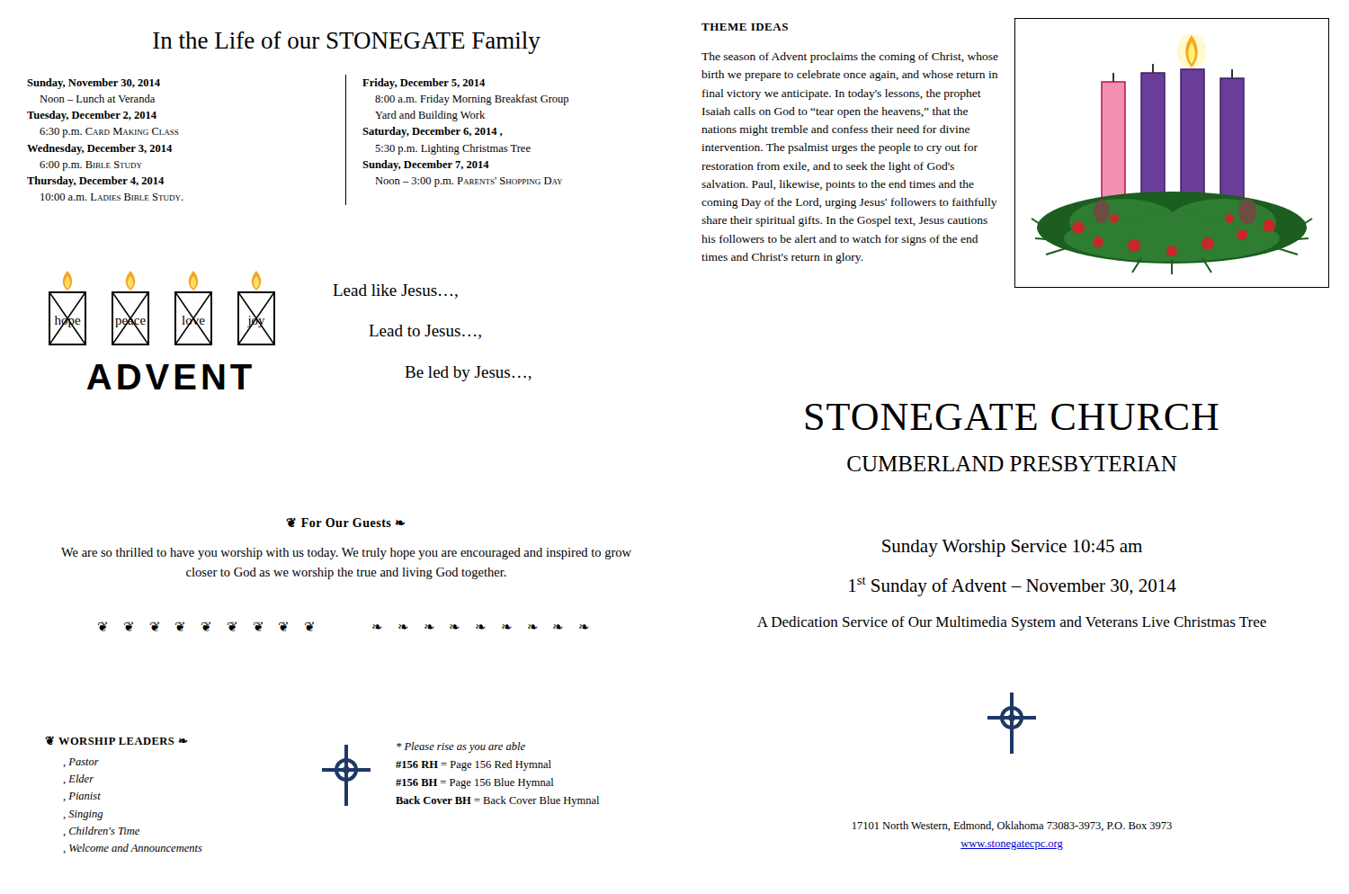In the Life of our STONEGATE Family
Sunday, November 30, 2014 Noon – Lunch at Veranda Tuesday, December 2, 2014 6:30 p.m. Card Making Class Wednesday, December 3, 2014 6:00 p.m. Bible Study Thursday, December 4, 2014 10:00 a.m. Ladies Bible Study.
Friday, December 5, 2014 8:00 a.m. Friday Morning Breakfast Group Yard and Building Work Saturday, December 6, 2014 , 5:30 p.m. Lighting Christmas Tree Sunday, December 7, 2014 Noon – 3:00 p.m. Parents' Shopping Day
hope peace love joy ADVENT
Lead like Jesus…,
Lead to Jesus…,
Be led by Jesus…,
❦ For Our Guests ❧
We are so thrilled to have you worship with us today. We truly hope you are encouraged and inspired to grow closer to God as we worship the true and living God together.
❦ ❦ ❦ ❦ ❦ ❦ ❦ ❦ ❦ ❧ ❧ ❧ ❧ ❧ ❧ ❧ ❧ ❧
❦ WORSHIP LEADERS ❧
, Pastor
, Elder
, Pianist
, Singing
, Children's Time
, Welcome and Announcements
* Please rise as you are able
#156 RH = Page 156 Red Hymnal
#156 BH = Page 156 Blue Hymnal
Back Cover BH = Back Cover Blue Hymnal
THEME IDEAS
The season of Advent proclaims the coming of Christ, whose birth we prepare to celebrate once again, and whose return in final victory we anticipate. In today's lessons, the prophet Isaiah calls on God to “tear open the heavens,” that the nations might tremble and confess their need for divine intervention. The psalmist urges the people to cry out for restoration from exile, and to seek the light of God's salvation. Paul, likewise, points to the end times and the coming Day of the Lord, urging Jesus' followers to faithfully share their spiritual gifts. In the Gospel text, Jesus cautions his followers to be alert and to watch for signs of the end times and Christ's return in glory.
STONEGATE CHURCH
CUMBERLAND PRESBYTERIAN
Sunday Worship Service 10:45 am
1st Sunday of Advent – November 30, 2014
A Dedication Service of Our Multimedia System and Veterans Live Christmas Tree
17101 North Western, Edmond, Oklahoma 73083-3973, P.O. Box 3973
www.stonegatecpc.org